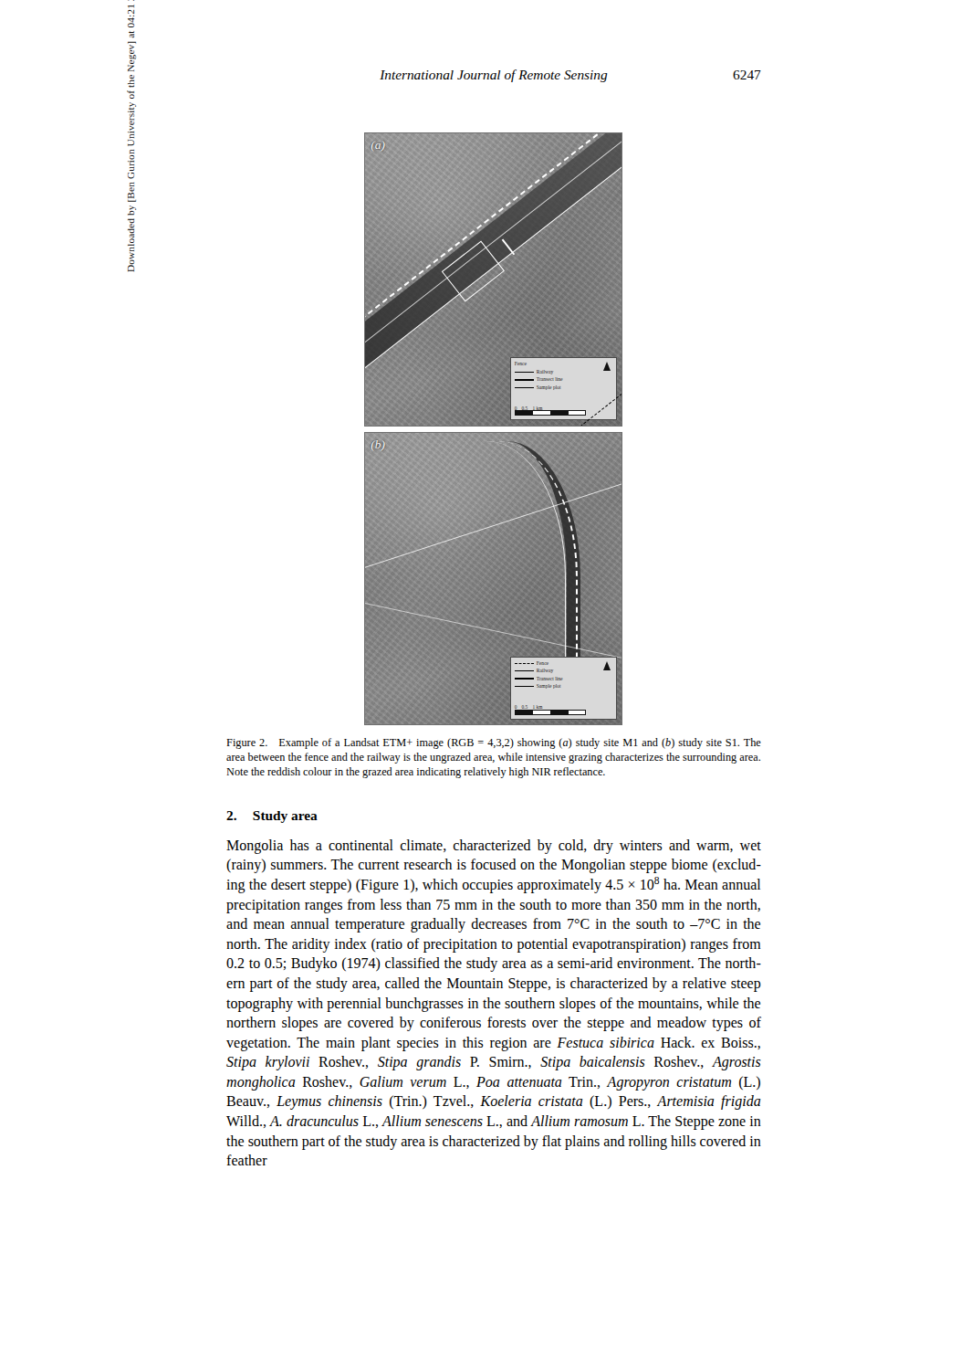Downloaded by [Ben Gurion University of the Negev] at 04:21 20 August 2013
International Journal of Remote Sensing 6247
(a)
Fence
Railway
Transect line
Sample plot
0 0.5 1 km
(b)
Fence
Railway
Transect line
Sample plot
0 0.5 1 km
Figure 2. Example of a Landsat ETM+ image (RGB = 4,3,2) showing (a) study site M1 and (b) study site S1. The area between the fence and the railway is the ungrazed area, while intensive grazing characterizes the surrounding area. Note the reddish colour in the grazed area indicating relatively high NIR reflectance.
2. Study area
Mongolia has a continental climate, characterized by cold, dry winters and warm, wet (rainy) summers. The current research is focused on the Mongolian steppe biome (excluding the desert steppe) (Figure 1), which occupies approximately 4.5 × 108 ha. Mean annual precipitation ranges from less than 75 mm in the south to more than 350 mm in the north, and mean annual temperature gradually decreases from 7°C in the south to –7°C in the north. The aridity index (ratio of precipitation to potential evapotranspiration) ranges from 0.2 to 0.5; Budyko (1974) classified the study area as a semi-arid environment. The northern part of the study area, called the Mountain Steppe, is characterized by a relative steep topography with perennial bunchgrasses in the southern slopes of the mountains, while the northern slopes are covered by coniferous forests over the steppe and meadow types of vegetation. The main plant species in this region are Festuca sibirica Hack. ex Boiss., Stipa krylovii Roshev., Stipa grandis P. Smirn., Stipa baicalensis Roshev., Agrostis mongholica Roshev., Galium verum L., Poa attenuata Trin., Agropyron cristatum (L.) Beauv., Leymus chinensis (Trin.) Tzvel., Koeleria cristata (L.) Pers., Artemisia frigida Willd., A. dracunculus L., Allium senescens L., and Allium ramosum L. The Steppe zone in the southern part of the study area is characterized by flat plains and rolling hills covered in feather